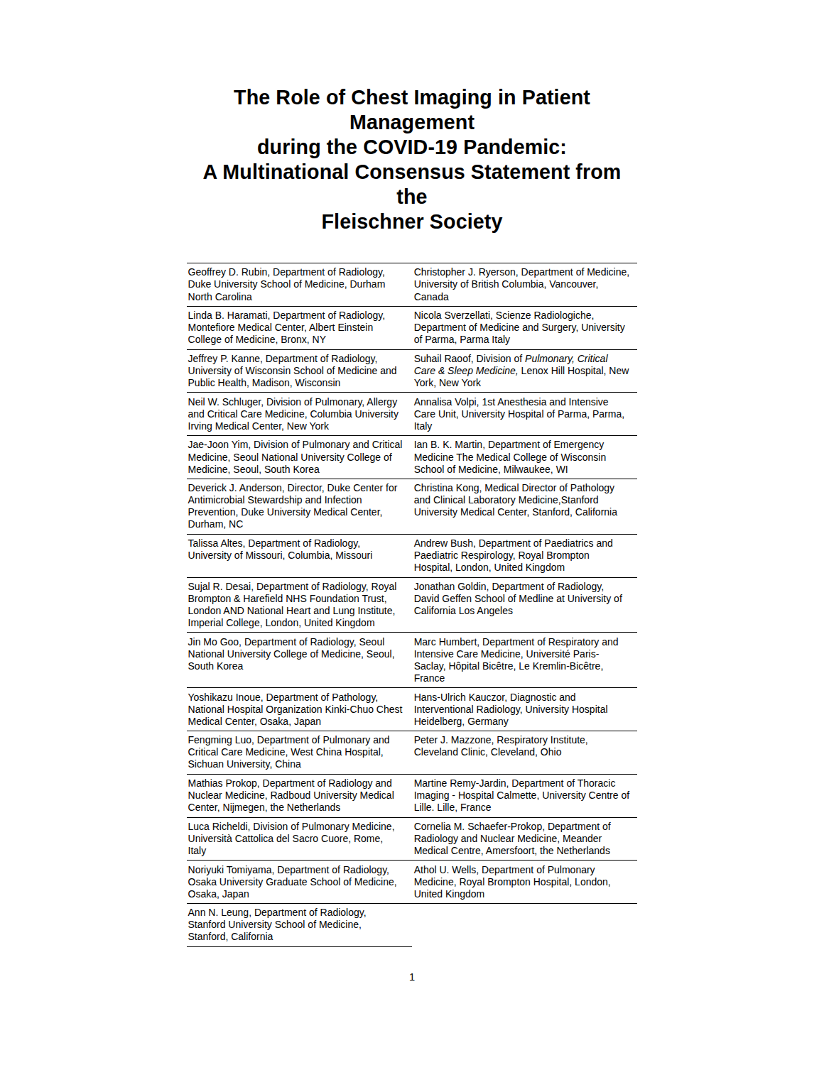The Role of Chest Imaging in Patient Management
during the COVID-19 Pandemic:
A Multinational Consensus Statement from the
Fleischner Society
| Geoffrey D. Rubin, Department of Radiology, Duke University School of Medicine, Durham North Carolina | Christopher J. Ryerson, Department of Medicine, University of British Columbia, Vancouver, Canada |
| Linda B. Haramati, Department of Radiology, Montefiore Medical Center, Albert Einstein College of Medicine, Bronx, NY | Nicola Sverzellati, Scienze Radiologiche, Department of Medicine and Surgery, University of Parma, Parma Italy |
| Jeffrey P. Kanne, Department of Radiology, University of Wisconsin School of Medicine and Public Health, Madison, Wisconsin | Suhail Raoof, Division of Pulmonary, Critical Care & Sleep Medicine, Lenox Hill Hospital, New York, New York |
| Neil W. Schluger, Division of Pulmonary, Allergy and Critical Care Medicine, Columbia University Irving Medical Center, New York | Annalisa Volpi, 1st Anesthesia and Intensive Care Unit, University Hospital of Parma, Parma, Italy |
| Jae-Joon Yim, Division of Pulmonary and Critical Medicine, Seoul National University College of Medicine, Seoul, South Korea | Ian B. K. Martin, Department of Emergency Medicine The Medical College of Wisconsin School of Medicine, Milwaukee, WI |
| Deverick J. Anderson, Director, Duke Center for Antimicrobial Stewardship and Infection Prevention, Duke University Medical Center, Durham, NC | Christina Kong, Medical Director of Pathology and Clinical Laboratory Medicine,Stanford University Medical Center, Stanford, California |
| Talissa Altes, Department of Radiology, University of Missouri, Columbia, Missouri | Andrew Bush, Department of Paediatrics and Paediatric Respirology, Royal Brompton Hospital, London, United Kingdom |
| Sujal R. Desai, Department of Radiology, Royal Brompton & Harefield NHS Foundation Trust, London AND National Heart and Lung Institute, Imperial College, London, United Kingdom | Jonathan Goldin, Department of Radiology, David Geffen School of Medline at University of California Los Angeles |
| Jin Mo Goo, Department of Radiology, Seoul National University College of Medicine, Seoul, South Korea | Marc Humbert, Department of Respiratory and Intensive Care Medicine, Université Paris-Saclay, Hôpital Bicêtre, Le Kremlin-Bicêtre, France |
| Yoshikazu Inoue, Department of Pathology, National Hospital Organization Kinki-Chuo Chest Medical Center, Osaka, Japan | Hans-Ulrich Kauczor, Diagnostic and Interventional Radiology, University Hospital Heidelberg, Germany |
| Fengming Luo, Department of Pulmonary and Critical Care Medicine, West China Hospital, Sichuan University, China | Peter J. Mazzone, Respiratory Institute, Cleveland Clinic, Cleveland, Ohio |
| Mathias Prokop, Department of Radiology and Nuclear Medicine, Radboud University Medical Center, Nijmegen, the Netherlands | Martine Remy-Jardin, Department of Thoracic Imaging - Hospital Calmette, University Centre of Lille. Lille, France |
| Luca Richeldi, Division of Pulmonary Medicine, Università Cattolica del Sacro Cuore, Rome, Italy | Cornelia M. Schaefer-Prokop, Department of Radiology and Nuclear Medicine, Meander Medical Centre, Amersfoort, the Netherlands |
| Noriyuki Tomiyama, Department of Radiology, Osaka University Graduate School of Medicine, Osaka, Japan | Athol U. Wells, Department of Pulmonary Medicine, Royal Brompton Hospital, London, United Kingdom |
| Ann N. Leung, Department of Radiology, Stanford University School of Medicine, Stanford, California | |
1